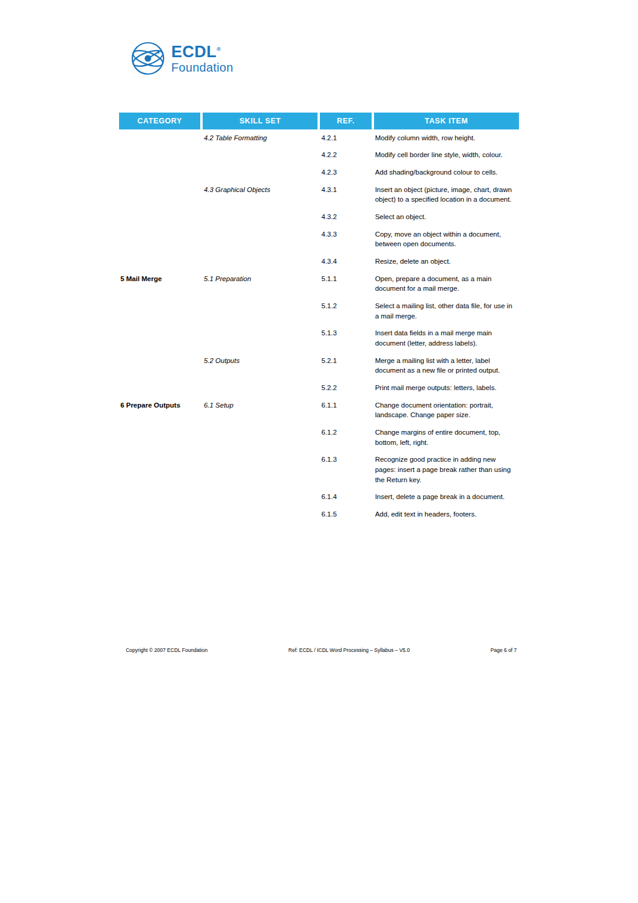ECDL®
Foundation
| CATEGORY | SKILL SET | REF. | TASK ITEM |
| --- | --- | --- | --- |
| | 4.2 Table Formatting | 4.2.1 | Modify column width, row height. |
| | | 4.2.2 | Modify cell border line style, width, colour. |
| | | 4.2.3 | Add shading/background colour to cells. |
| | 4.3 Graphical Objects | 4.3.1 | Insert an object (picture, image, chart, drawn object) to a specified location in a document. |
| | | 4.3.2 | Select an object. |
| | | 4.3.3 | Copy, move an object within a document, between open documents. |
| | | 4.3.4 | Resize, delete an object. |
| 5 Mail Merge | 5.1 Preparation | 5.1.1 | Open, prepare a document, as a main document for a mail merge. |
| | | 5.1.2 | Select a mailing list, other data file, for use in a mail merge. |
| | | 5.1.3 | Insert data fields in a mail merge main document (letter, address labels). |
| | 5.2 Outputs | 5.2.1 | Merge a mailing list with a letter, label document as a new file or printed output. |
| | | 5.2.2 | Print mail merge outputs: letters, labels. |
| 6 Prepare Outputs | 6.1 Setup | 6.1.1 | Change document orientation: portrait, landscape. Change paper size. |
| | | 6.1.2 | Change margins of entire document, top, bottom, left, right. |
| | | 6.1.3 | Recognize good practice in adding new pages: insert a page break rather than using the Return key. |
| | | 6.1.4 | Insert, delete a page break in a document. |
| | | 6.1.5 | Add, edit text in headers, footers. |
Copyright © 2007 ECDL Foundation
Ref: ECDL / ICDL Word Processing – Syllabus – V5.0
Page 6 of 7